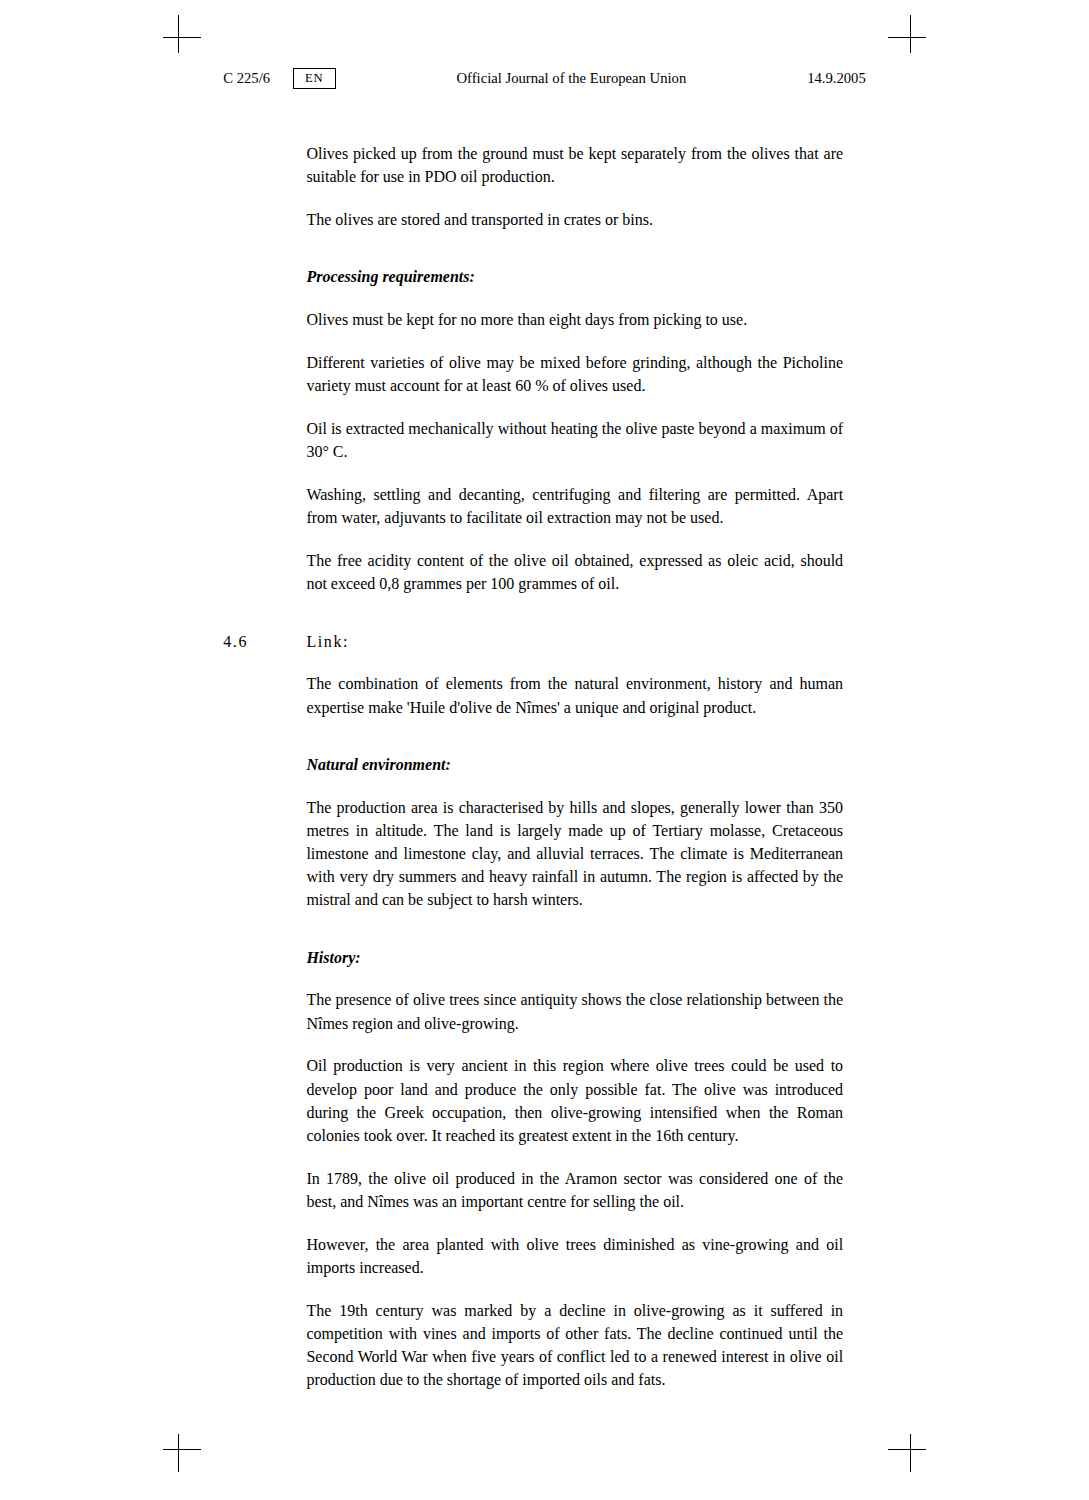C 225/6 EN
Official Journal of the European Union
14.9.2005
Olives picked up from the ground must be kept separately from the olives that are suitable for use in PDO oil production.
The olives are stored and transported in crates or bins.
Processing requirements:
Olives must be kept for no more than eight days from picking to use.
Different varieties of olive may be mixed before grinding, although the Picholine variety must account for at least 60 % of olives used.
Oil is extracted mechanically without heating the olive paste beyond a maximum of 30° C.
Washing, settling and decanting, centrifuging and filtering are permitted. Apart from water, adjuvants to facilitate oil extraction may not be used.
The free acidity content of the olive oil obtained, expressed as oleic acid, should not exceed 0,8 grammes per 100 grammes of oil.
4.6 Link:
The combination of elements from the natural environment, history and human expertise make 'Huile d'olive de Nîmes' a unique and original product.
Natural environment:
The production area is characterised by hills and slopes, generally lower than 350 metres in altitude. The land is largely made up of Tertiary molasse, Cretaceous limestone and limestone clay, and alluvial terraces. The climate is Mediterranean with very dry summers and heavy rainfall in autumn. The region is affected by the mistral and can be subject to harsh winters.
History:
The presence of olive trees since antiquity shows the close relationship between the Nîmes region and olive-growing.
Oil production is very ancient in this region where olive trees could be used to develop poor land and produce the only possible fat. The olive was introduced during the Greek occupation, then olive-growing intensified when the Roman colonies took over. It reached its greatest extent in the 16th century.
In 1789, the olive oil produced in the Aramon sector was considered one of the best, and Nîmes was an important centre for selling the oil.
However, the area planted with olive trees diminished as vine-growing and oil imports increased.
The 19th century was marked by a decline in olive-growing as it suffered in competition with vines and imports of other fats. The decline continued until the Second World War when five years of conflict led to a renewed interest in olive oil production due to the shortage of imported oils and fats.